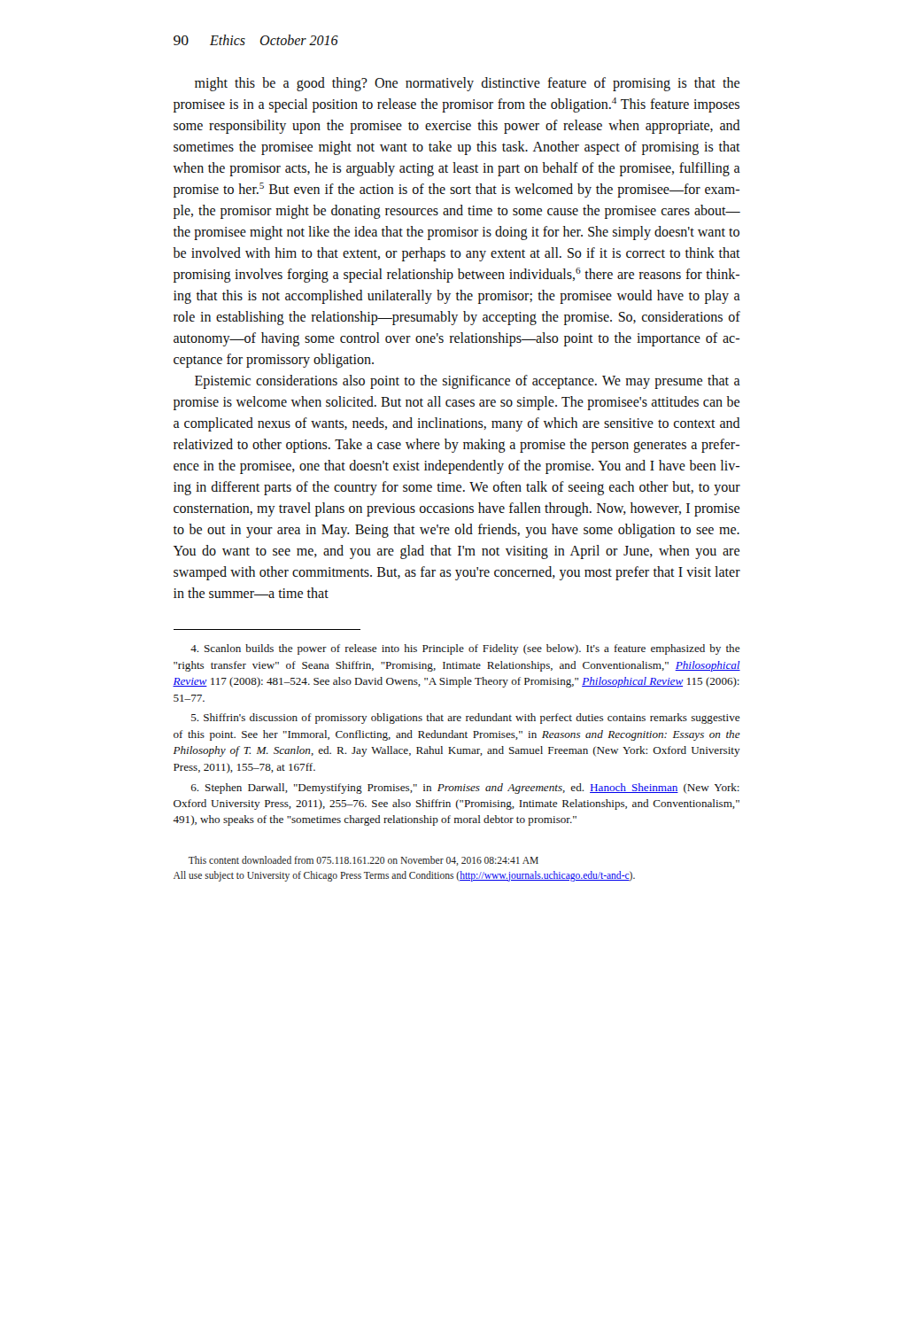90 Ethics October 2016
might this be a good thing? One normatively distinctive feature of promising is that the promisee is in a special position to release the promisor from the obligation.4 This feature imposes some responsibility upon the promisee to exercise this power of release when appropriate, and sometimes the promisee might not want to take up this task. Another aspect of promising is that when the promisor acts, he is arguably acting at least in part on behalf of the promisee, fulfilling a promise to her.5 But even if the action is of the sort that is welcomed by the promisee—for example, the promisor might be donating resources and time to some cause the promisee cares about—the promisee might not like the idea that the promisor is doing it for her. She simply doesn't want to be involved with him to that extent, or perhaps to any extent at all. So if it is correct to think that promising involves forging a special relationship between individuals,6 there are reasons for thinking that this is not accomplished unilaterally by the promisor; the promisee would have to play a role in establishing the relationship—presumably by accepting the promise. So, considerations of autonomy—of having some control over one's relationships—also point to the importance of acceptance for promissory obligation.
Epistemic considerations also point to the significance of acceptance. We may presume that a promise is welcome when solicited. But not all cases are so simple. The promisee's attitudes can be a complicated nexus of wants, needs, and inclinations, many of which are sensitive to context and relativized to other options. Take a case where by making a promise the person generates a preference in the promisee, one that doesn't exist independently of the promise. You and I have been living in different parts of the country for some time. We often talk of seeing each other but, to your consternation, my travel plans on previous occasions have fallen through. Now, however, I promise to be out in your area in May. Being that we're old friends, you have some obligation to see me. You do want to see me, and you are glad that I'm not visiting in April or June, when you are swamped with other commitments. But, as far as you're concerned, you most prefer that I visit later in the summer—a time that
4. Scanlon builds the power of release into his Principle of Fidelity (see below). It's a feature emphasized by the "rights transfer view" of Seana Shiffrin, "Promising, Intimate Relationships, and Conventionalism," Philosophical Review 117 (2008): 481–524. See also David Owens, "A Simple Theory of Promising," Philosophical Review 115 (2006): 51–77.
5. Shiffrin's discussion of promissory obligations that are redundant with perfect duties contains remarks suggestive of this point. See her "Immoral, Conflicting, and Redundant Promises," in Reasons and Recognition: Essays on the Philosophy of T. M. Scanlon, ed. R. Jay Wallace, Rahul Kumar, and Samuel Freeman (New York: Oxford University Press, 2011), 155–78, at 167ff.
6. Stephen Darwall, "Demystifying Promises," in Promises and Agreements, ed. Hanoch Sheinman (New York: Oxford University Press, 2011), 255–76. See also Shiffrin ("Promising, Intimate Relationships, and Conventionalism," 491), who speaks of the "sometimes charged relationship of moral debtor to promisor."
This content downloaded from 075.118.161.220 on November 04, 2016 08:24:41 AM
All use subject to University of Chicago Press Terms and Conditions (http://www.journals.uchicago.edu/t-and-c).